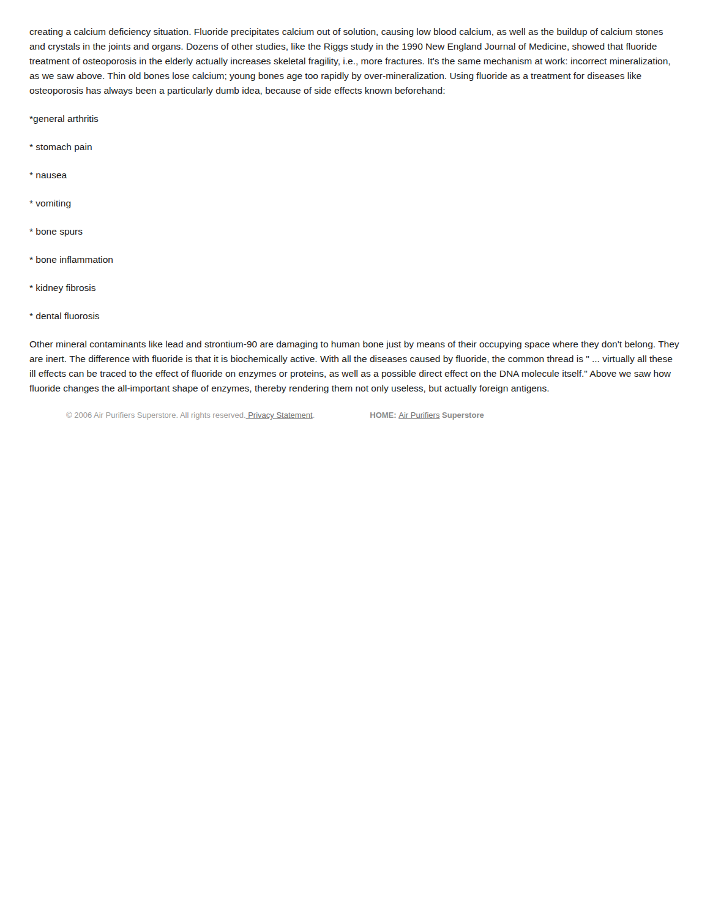creating a calcium deficiency situation. Fluoride precipitates calcium out of solution, causing low blood calcium, as well as the buildup of calcium stones and crystals in the joints and organs. Dozens of other studies, like the Riggs study in the 1990 New England Journal of Medicine, showed that fluoride treatment of osteoporosis in the elderly actually increases skeletal fragility, i.e., more fractures. It's the same mechanism at work: incorrect mineralization, as we saw above. Thin old bones lose calcium; young bones age too rapidly by over-mineralization. Using fluoride as a treatment for diseases like osteoporosis has always been a particularly dumb idea, because of side effects known beforehand:
*general arthritis
* stomach pain
* nausea
* vomiting
* bone spurs
* bone inflammation
* kidney fibrosis
* dental fluorosis
Other mineral contaminants like lead and strontium-90 are damaging to human bone just by means of their occupying space where they don't belong. They are inert. The difference with fluoride is that it is biochemically active. With all the diseases caused by fluoride, the common thread is " ... virtually all these ill effects can be traced to the effect of fluoride on enzymes or proteins, as well as a possible direct effect on the DNA molecule itself." Above we saw how fluoride changes the all-important shape of enzymes, thereby rendering them not only useless, but actually foreign antigens.
© 2006 Air Purifiers Superstore. All rights reserved. Privacy Statement.
HOME: Air Purifiers Superstore